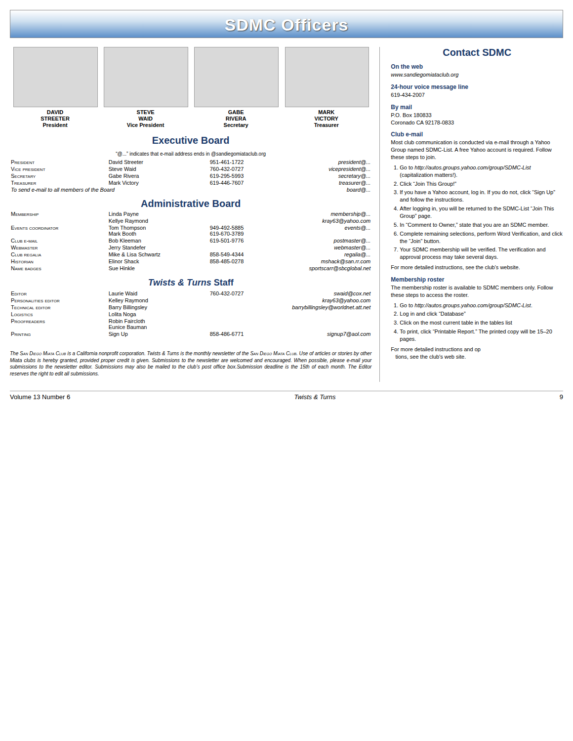SDMC Officers
DAVID
STREETER
President
STEVE
WAID
Vice President
GABE
RIVERA
Secretary
MARK
VICTORY
Treasurer
Executive Board
“@...” indicates that e-mail address ends in @sandiegomiataclub.org
| President | David Streeter | 951-461-1722 | president@... |
| Vice President | Steve Waid | 760-432-0727 | vicepresident@... |
| Secretary | Gabe Rivera | 619-295-5993 | secretary@... |
| Treasurer | Mark Victory | 619-446-7607 | treasurer@... |
| To send e-mail to all members of the Board | board@... |
Administrative Board
| Membership | Linda Payne | | membership@... |
| | Kellye Raymond | | kray63@yahoo.com |
| Events Coordinator | Tom Thompson Mark Booth | 949-492-5885 619-670-3789 | events@... |
| Club E-Mail | Bob Kleeman | 619-501-9776 | postmaster@... |
| Webmaster | Jerry Standefer | | webmaster@... |
| Club Regalia | Mike & Lisa Schwartz | 858-549-4344 | regalia@... |
| Historian | Elinor Shack | 858-485-0278 | mshack@san.rr.com |
| Name Badges | Sue Hinkle | | sportscarr@sbcglobal.net |
Twists & Turns Staff
| Editor | Laurie Waid | 760-432-0727 | swaid@cox.net |
| Personalities Editor | Kelley Raymond | | kray63@yahoo.com |
| Technical Editor | Barry Billingsley | | barrybillingsley@worldnet.att.net |
| Logistics | Lolita Noga | | |
| Proofreaders | Robin Faircloth Eunice Bauman | | |
| Printing | Sign Up | 858-486-6771 | signup7@aol.com |
The San Diego Miata Club is a California nonprofit corporation. Twists & Turns is the monthly newsletter of the San Diego Miata Club. Use of articles or stories by other Miata clubs is hereby granted, provided proper credit is given. Submissions to the newsletter are welcomed and encouraged. When possible, please e-mail your submissions to the newsletter editor. Submissions may also be mailed to the club’s post office box.Submission deadline is the 15th of each month. The Editor reserves the right to edit all submissions.
Contact SDMC
On the web
www.sandiegomiataclub.org
24-hour voice message line
619-434-2007
By mail
P.O. Box 180833
Coronado CA 92178-0833
Club e-mail
Most club communication is conducted via e-mail through a Yahoo Group named SDMC-List. A free Yahoo account is required. Follow these steps to join.
Go to http://autos.groups.yahoo.com/group/SDMC-List (capitalization matters!).
Click “Join This Group!”
If you have a Yahoo account, log in. If you do not, click “Sign Up” and follow the instructions.
After logging in, you will be returned to the SDMC-List “Join This Group” page.
In “Comment to Owner,” state that you are an SDMC member.
Complete remaining selections, perform Word Verification, and click the “Join” button.
Your SDMC membership will be verified. The verification and approval process may take several days.
For more detailed instructions, see the club’s website.
Membership roster
The membership roster is available to SDMC members only. Follow these steps to access the roster.
Go to http://autos.groups.yahoo.com/group/SDMC-List.
Log in and click “Database”
Click on the most current table in the tables list
To print, click “Printable Report.” The printed copy will be 15–20 pages.
For more detailed instructions and op
tions, see the club's web site.
Volume 13 Number 6
Twists & Turns
9